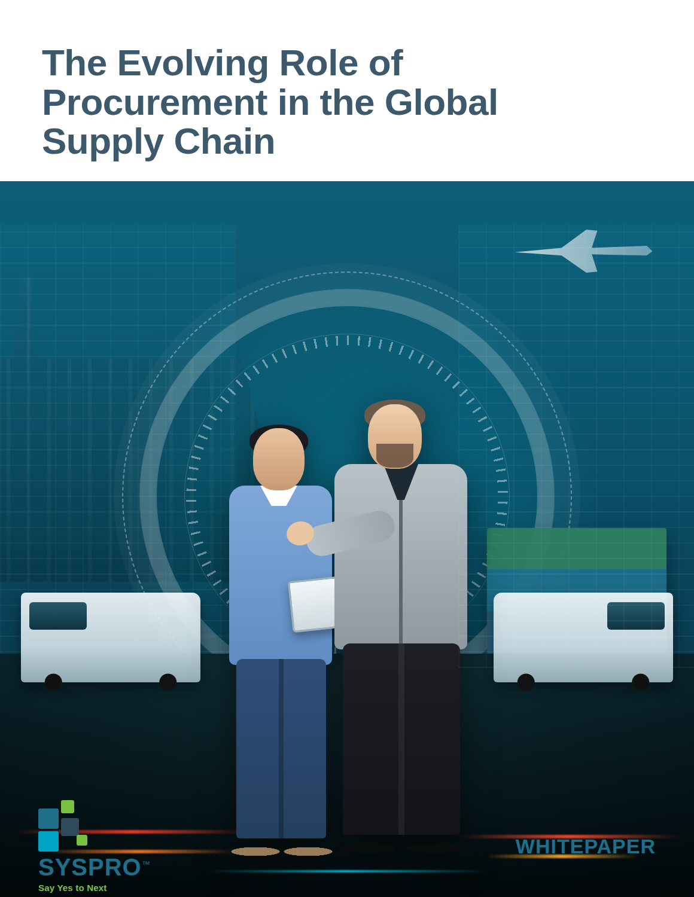The Evolving Role of Procurement in the Global Supply Chain
SYSPRO™
Say Yes to Next
Whitepaper